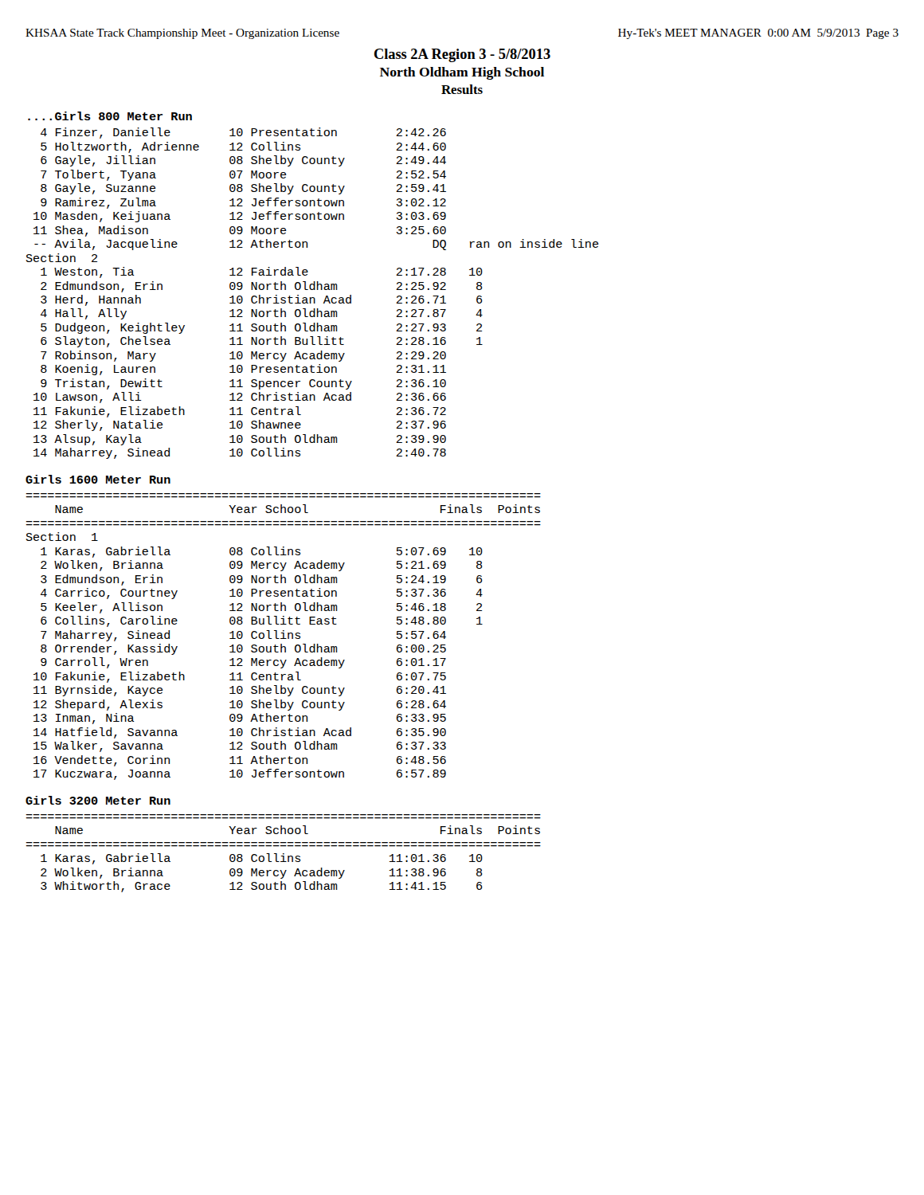KHSAA State Track Championship Meet - Organization License Hy-Tek's MEET MANAGER 0:00 AM 5/9/2013 Page 3
Class 2A Region 3 - 5/8/2013
North Oldham High School
Results
....Girls 800 Meter Run
  4 Finzer, Danielle        10 Presentation        2:42.26
  5 Holtzworth, Adrienne    12 Collins             2:44.60
  6 Gayle, Jillian          08 Shelby County       2:49.44
  7 Tolbert, Tyana          07 Moore               2:52.54
  8 Gayle, Suzanne          08 Shelby County       2:59.41
  9 Ramirez, Zulma          12 Jeffersontown       3:02.12
 10 Masden, Keijuana        12 Jeffersontown       3:03.69
 11 Shea, Madison           09 Moore               3:25.60
 -- Avila, Jacqueline       12 Atherton                 DQ   ran on inside line
Section  2
  1 Weston, Tia             12 Fairdale            2:17.28   10
  2 Edmundson, Erin         09 North Oldham        2:25.92    8
  3 Herd, Hannah            10 Christian Acad      2:26.71    6
  4 Hall, Ally              12 North Oldham        2:27.87    4
  5 Dudgeon, Keightley      11 South Oldham        2:27.93    2
  6 Slayton, Chelsea        11 North Bullitt       2:28.16    1
  7 Robinson, Mary          10 Mercy Academy       2:29.20
  8 Koenig, Lauren          10 Presentation        2:31.11
  9 Tristan, Dewitt         11 Spencer County      2:36.10
 10 Lawson, Alli            12 Christian Acad      2:36.66
 11 Fakunie, Elizabeth      11 Central             2:36.72
 12 Sherly, Natalie         10 Shawnee             2:37.96
 13 Alsup, Kayla            10 South Oldham        2:39.90
 14 Maharrey, Sinead        10 Collins             2:40.78
Girls 1600 Meter Run
=======================================================================
    Name                    Year School                  Finals  Points
=======================================================================
Section  1
  1 Karas, Gabriella        08 Collins             5:07.69   10
  2 Wolken, Brianna         09 Mercy Academy       5:21.69    8
  3 Edmundson, Erin         09 North Oldham        5:24.19    6
  4 Carrico, Courtney       10 Presentation        5:37.36    4
  5 Keeler, Allison         12 North Oldham        5:46.18    2
  6 Collins, Caroline       08 Bullitt East        5:48.80    1
  7 Maharrey, Sinead        10 Collins             5:57.64
  8 Orrender, Kassidy       10 South Oldham        6:00.25
  9 Carroll, Wren           12 Mercy Academy       6:01.17
 10 Fakunie, Elizabeth      11 Central             6:07.75
 11 Byrnside, Kayce         10 Shelby County       6:20.41
 12 Shepard, Alexis         10 Shelby County       6:28.64
 13 Inman, Nina             09 Atherton            6:33.95
 14 Hatfield, Savanna       10 Christian Acad      6:35.90
 15 Walker, Savanna         12 South Oldham        6:37.33
 16 Vendette, Corinn        11 Atherton            6:48.56
 17 Kuczwara, Joanna        10 Jeffersontown       6:57.89
Girls 3200 Meter Run
=======================================================================
    Name                    Year School                  Finals  Points
=======================================================================
  1 Karas, Gabriella        08 Collins            11:01.36   10
  2 Wolken, Brianna         09 Mercy Academy      11:38.96    8
  3 Whitworth, Grace        12 South Oldham       11:41.15    6